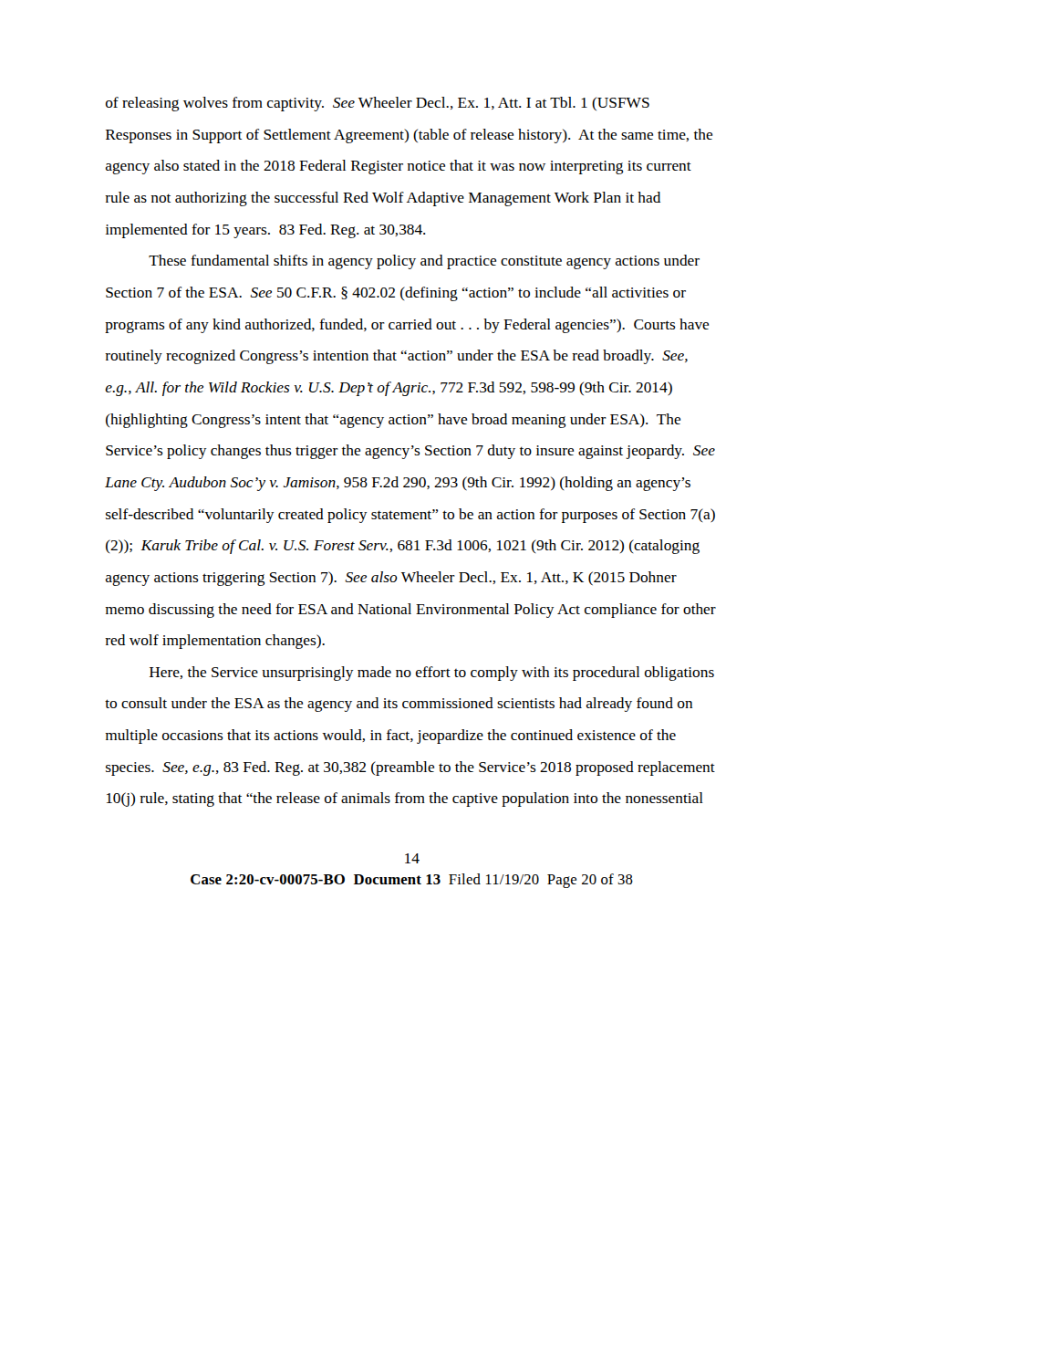of releasing wolves from captivity. See Wheeler Decl., Ex. 1, Att. I at Tbl. 1 (USFWS Responses in Support of Settlement Agreement) (table of release history). At the same time, the agency also stated in the 2018 Federal Register notice that it was now interpreting its current rule as not authorizing the successful Red Wolf Adaptive Management Work Plan it had implemented for 15 years. 83 Fed. Reg. at 30,384.
These fundamental shifts in agency policy and practice constitute agency actions under Section 7 of the ESA. See 50 C.F.R. § 402.02 (defining “action” to include “all activities or programs of any kind authorized, funded, or carried out . . . by Federal agencies”). Courts have routinely recognized Congress’s intention that “action” under the ESA be read broadly. See, e.g., All. for the Wild Rockies v. U.S. Dep’t of Agric., 772 F.3d 592, 598-99 (9th Cir. 2014) (highlighting Congress’s intent that “agency action” have broad meaning under ESA). The Service’s policy changes thus trigger the agency’s Section 7 duty to insure against jeopardy. See Lane Cty. Audubon Soc’y v. Jamison, 958 F.2d 290, 293 (9th Cir. 1992) (holding an agency’s self-described “voluntarily created policy statement” to be an action for purposes of Section 7(a)(2)); Karuk Tribe of Cal. v. U.S. Forest Serv., 681 F.3d 1006, 1021 (9th Cir. 2012) (cataloging agency actions triggering Section 7). See also Wheeler Decl., Ex. 1, Att., K (2015 Dohner memo discussing the need for ESA and National Environmental Policy Act compliance for other red wolf implementation changes).
Here, the Service unsurprisingly made no effort to comply with its procedural obligations to consult under the ESA as the agency and its commissioned scientists had already found on multiple occasions that its actions would, in fact, jeopardize the continued existence of the species. See, e.g., 83 Fed. Reg. at 30,382 (preamble to the Service’s 2018 proposed replacement 10(j) rule, stating that “the release of animals from the captive population into the nonessential
14
Case 2:20-cv-00075-BO Document 13 Filed 11/19/20 Page 20 of 38